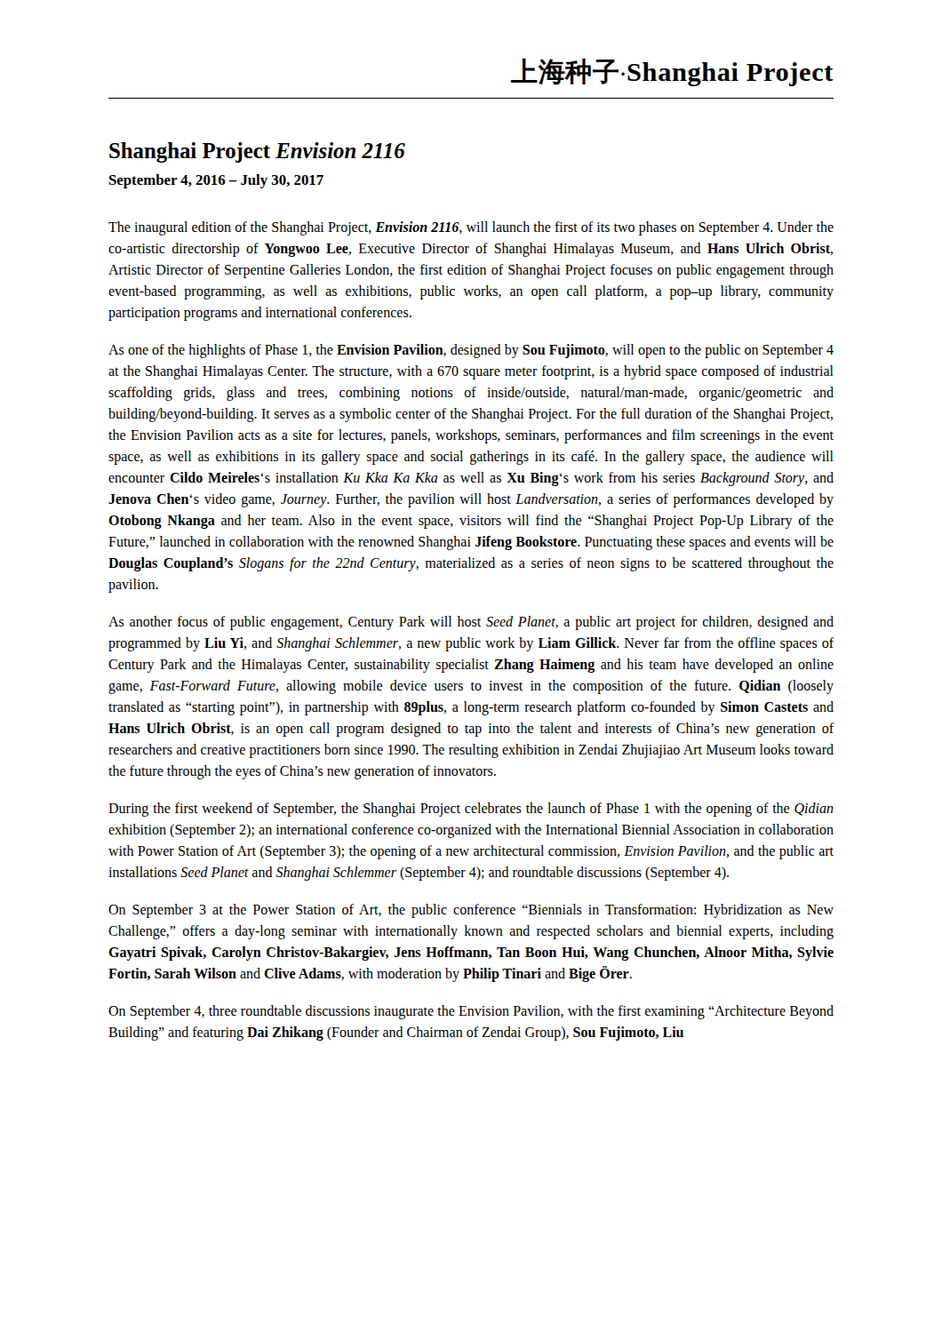上海种子·Shanghai Project
Shanghai Project Envision 2116
September 4, 2016 – July 30, 2017
The inaugural edition of the Shanghai Project, Envision 2116, will launch the first of its two phases on September 4. Under the co-artistic directorship of Yongwoo Lee, Executive Director of Shanghai Himalayas Museum, and Hans Ulrich Obrist, Artistic Director of Serpentine Galleries London, the first edition of Shanghai Project focuses on public engagement through event-based programming, as well as exhibitions, public works, an open call platform, a pop–up library, community participation programs and international conferences.
As one of the highlights of Phase 1, the Envision Pavilion, designed by Sou Fujimoto, will open to the public on September 4 at the Shanghai Himalayas Center. The structure, with a 670 square meter footprint, is a hybrid space composed of industrial scaffolding grids, glass and trees, combining notions of inside/outside, natural/man-made, organic/geometric and building/beyond-building. It serves as a symbolic center of the Shanghai Project. For the full duration of the Shanghai Project, the Envision Pavilion acts as a site for lectures, panels, workshops, seminars, performances and film screenings in the event space, as well as exhibitions in its gallery space and social gatherings in its café. In the gallery space, the audience will encounter Cildo Meireles‘s installation Ku Kka Ka Kka as well as Xu Bing‘s work from his series Background Story, and Jenova Chen‘s video game, Journey. Further, the pavilion will host Landversation, a series of performances developed by Otobong Nkanga and her team. Also in the event space, visitors will find the “Shanghai Project Pop-Up Library of the Future,” launched in collaboration with the renowned Shanghai Jifeng Bookstore. Punctuating these spaces and events will be Douglas Coupland’s Slogans for the 22nd Century, materialized as a series of neon signs to be scattered throughout the pavilion.
As another focus of public engagement, Century Park will host Seed Planet, a public art project for children, designed and programmed by Liu Yi, and Shanghai Schlemmer, a new public work by Liam Gillick. Never far from the offline spaces of Century Park and the Himalayas Center, sustainability specialist Zhang Haimeng and his team have developed an online game, Fast-Forward Future, allowing mobile device users to invest in the composition of the future. Qidian (loosely translated as “starting point”), in partnership with 89plus, a long-term research platform co-founded by Simon Castets and Hans Ulrich Obrist, is an open call program designed to tap into the talent and interests of China’s new generation of researchers and creative practitioners born since 1990. The resulting exhibition in Zendai Zhujiajiao Art Museum looks toward the future through the eyes of China’s new generation of innovators.
During the first weekend of September, the Shanghai Project celebrates the launch of Phase 1 with the opening of the Qidian exhibition (September 2); an international conference co-organized with the International Biennial Association in collaboration with Power Station of Art (September 3); the opening of a new architectural commission, Envision Pavilion, and the public art installations Seed Planet and Shanghai Schlemmer (September 4); and roundtable discussions (September 4).
On September 3 at the Power Station of Art, the public conference “Biennials in Transformation: Hybridization as New Challenge,” offers a day-long seminar with internationally known and respected scholars and biennial experts, including Gayatri Spivak, Carolyn Christov-Bakargiev, Jens Hoffmann, Tan Boon Hui, Wang Chunchen, Alnoor Mitha, Sylvie Fortin, Sarah Wilson and Clive Adams, with moderation by Philip Tinari and Bige Örer.
On September 4, three roundtable discussions inaugurate the Envision Pavilion, with the first examining “Architecture Beyond Building” and featuring Dai Zhikang (Founder and Chairman of Zendai Group), Sou Fujimoto, Liu